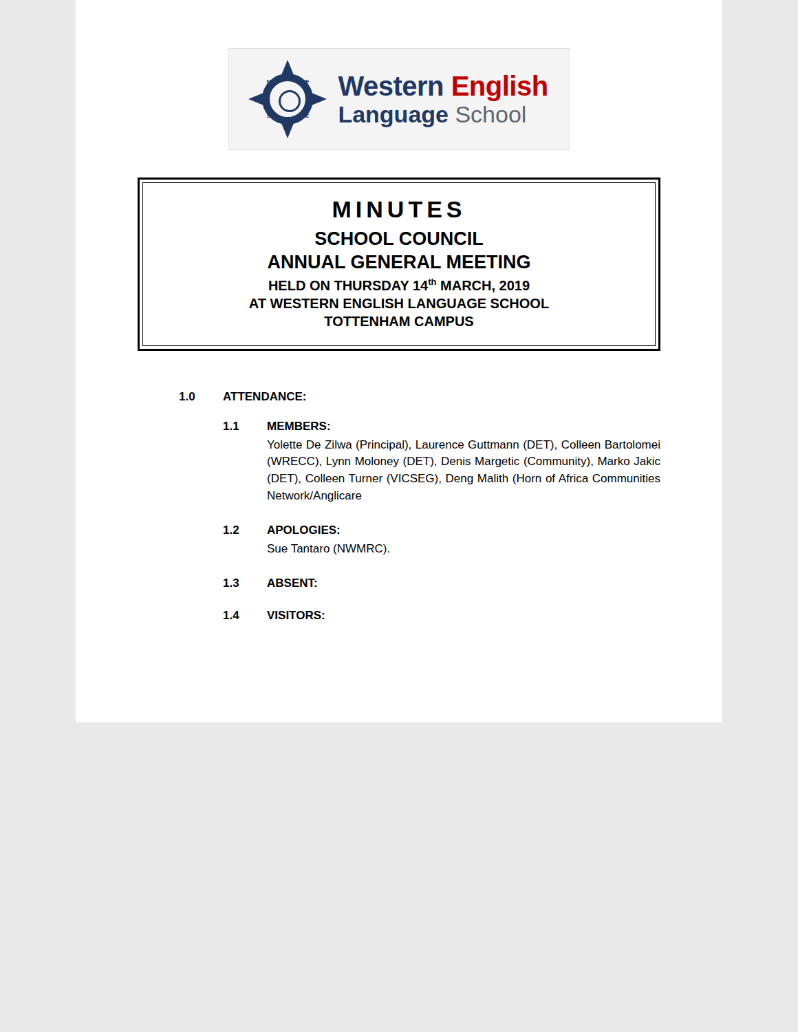NW NE SW SE
Western English
Language School
MINUTES
SCHOOL COUNCIL
ANNUAL GENERAL MEETING
HELD ON THURSDAY 14th MARCH, 2019
AT WESTERN ENGLISH LANGUAGE SCHOOL
TOTTENHAM CAMPUS
1.0 ATTENDANCE:
1.1 MEMBERS:
Yolette De Zilwa (Principal), Laurence Guttmann (DET), Colleen Bartolomei (WRECC), Lynn Moloney (DET), Denis Margetic (Community), Marko Jakic (DET), Colleen Turner (VICSEG), Deng Malith (Horn of Africa Communities Network/Anglicare
1.2 APOLOGIES:
Sue Tantaro (NWMRC).
1.3 ABSENT:
1.4 VISITORS: